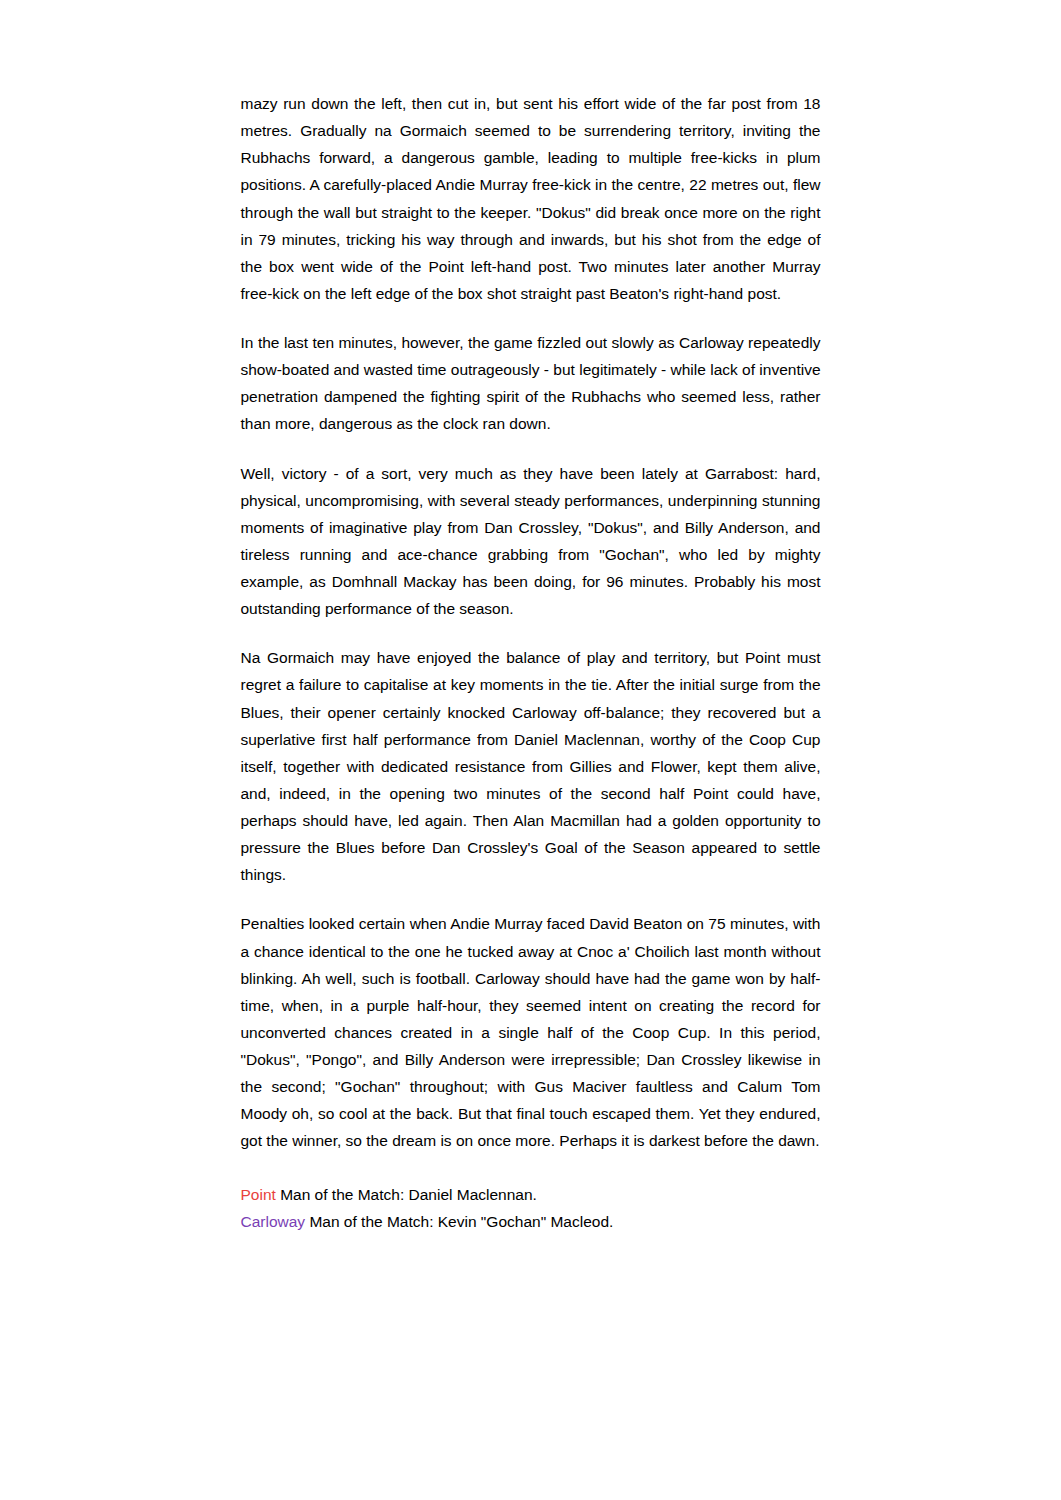mazy run down the left, then cut in, but sent his effort wide of the far post from 18 metres. Gradually na Gormaich seemed to be surrendering territory, inviting the Rubhachs forward, a dangerous gamble, leading to multiple free-kicks in plum positions. A carefully-placed Andie Murray free-kick in the centre, 22 metres out, flew through the wall but straight to the keeper. "Dokus" did break once more on the right in 79 minutes, tricking his way through and inwards, but his shot from the edge of the box went wide of the Point left-hand post. Two minutes later another Murray free-kick on the left edge of the box shot straight past Beaton's right-hand post.
In the last ten minutes, however, the game fizzled out slowly as Carloway repeatedly show-boated and wasted time outrageously - but legitimately - while lack of inventive penetration dampened the fighting spirit of the Rubhachs who seemed less, rather than more, dangerous as the clock ran down.
Well, victory - of a sort, very much as they have been lately at Garrabost: hard, physical, uncompromising, with several steady performances, underpinning stunning moments of imaginative play from Dan Crossley, "Dokus", and Billy Anderson, and tireless running and ace-chance grabbing from "Gochan", who led by mighty example, as Domhnall Mackay has been doing, for 96 minutes. Probably his most outstanding performance of the season.
Na Gormaich may have enjoyed the balance of play and territory, but Point must regret a failure to capitalise at key moments in the tie. After the initial surge from the Blues, their opener certainly knocked Carloway off-balance; they recovered but a superlative first half performance from Daniel Maclennan, worthy of the Coop Cup itself, together with dedicated resistance from Gillies and Flower, kept them alive, and, indeed, in the opening two minutes of the second half Point could have, perhaps should have, led again. Then Alan Macmillan had a golden opportunity to pressure the Blues before Dan Crossley's Goal of the Season appeared to settle things.
Penalties looked certain when Andie Murray faced David Beaton on 75 minutes, with a chance identical to the one he tucked away at Cnoc a' Choilich last month without blinking. Ah well, such is football. Carloway should have had the game won by half-time, when, in a purple half-hour, they seemed intent on creating the record for unconverted chances created in a single half of the Coop Cup. In this period, "Dokus", "Pongo", and Billy Anderson were irrepressible; Dan Crossley likewise in the second; "Gochan" throughout; with Gus Maciver faultless and Calum Tom Moody oh, so cool at the back. But that final touch escaped them. Yet they endured, got the winner, so the dream is on once more. Perhaps it is darkest before the dawn.
Point Man of the Match: Daniel Maclennan.
Carloway Man of the Match: Kevin "Gochan" Macleod.